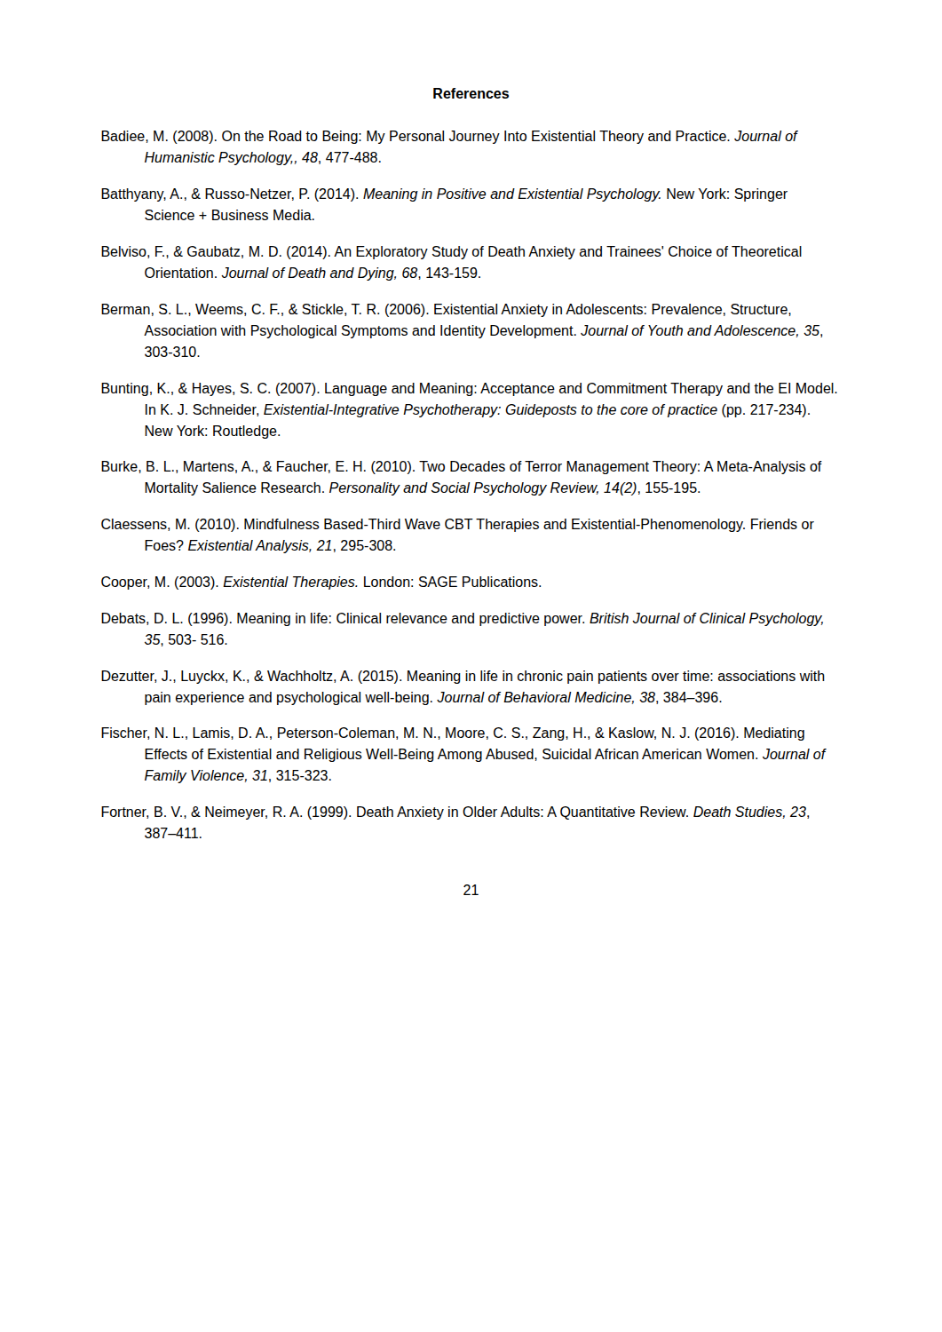References
Badiee, M. (2008). On the Road to Being: My Personal Journey Into Existential Theory and Practice. Journal of Humanistic Psychology,, 48, 477-488.
Batthyany, A., & Russo-Netzer, P. (2014). Meaning in Positive and Existential Psychology. New York: Springer Science + Business Media.
Belviso, F., & Gaubatz, M. D. (2014). An Exploratory Study of Death Anxiety and Trainees' Choice of Theoretical Orientation. Journal of Death and Dying, 68, 143-159.
Berman, S. L., Weems, C. F., & Stickle, T. R. (2006). Existential Anxiety in Adolescents: Prevalence, Structure, Association with Psychological Symptoms and Identity Development. Journal of Youth and Adolescence, 35, 303-310.
Bunting, K., & Hayes, S. C. (2007). Language and Meaning: Acceptance and Commitment Therapy and the EI Model. In K. J. Schneider, Existential-Integrative Psychotherapy: Guideposts to the core of practice (pp. 217-234). New York: Routledge.
Burke, B. L., Martens, A., & Faucher, E. H. (2010). Two Decades of Terror Management Theory: A Meta-Analysis of Mortality Salience Research. Personality and Social Psychology Review, 14(2), 155-195.
Claessens, M. (2010). Mindfulness Based-Third Wave CBT Therapies and Existential-Phenomenology. Friends or Foes? Existential Analysis, 21, 295-308.
Cooper, M. (2003). Existential Therapies. London: SAGE Publications.
Debats, D. L. (1996). Meaning in life: Clinical relevance and predictive power. British Journal of Clinical Psychology, 35, 503- 516.
Dezutter, J., Luyckx, K., & Wachholtz, A. (2015). Meaning in life in chronic pain patients over time: associations with pain experience and psychological well-being. Journal of Behavioral Medicine, 38, 384–396.
Fischer, N. L., Lamis, D. A., Peterson-Coleman, M. N., Moore, C. S., Zang, H., & Kaslow, N. J. (2016). Mediating Effects of Existential and Religious Well-Being Among Abused, Suicidal African American Women. Journal of Family Violence, 31, 315-323.
Fortner, B. V., & Neimeyer, R. A. (1999). Death Anxiety in Older Adults: A Quantitative Review. Death Studies, 23, 387–411.
21